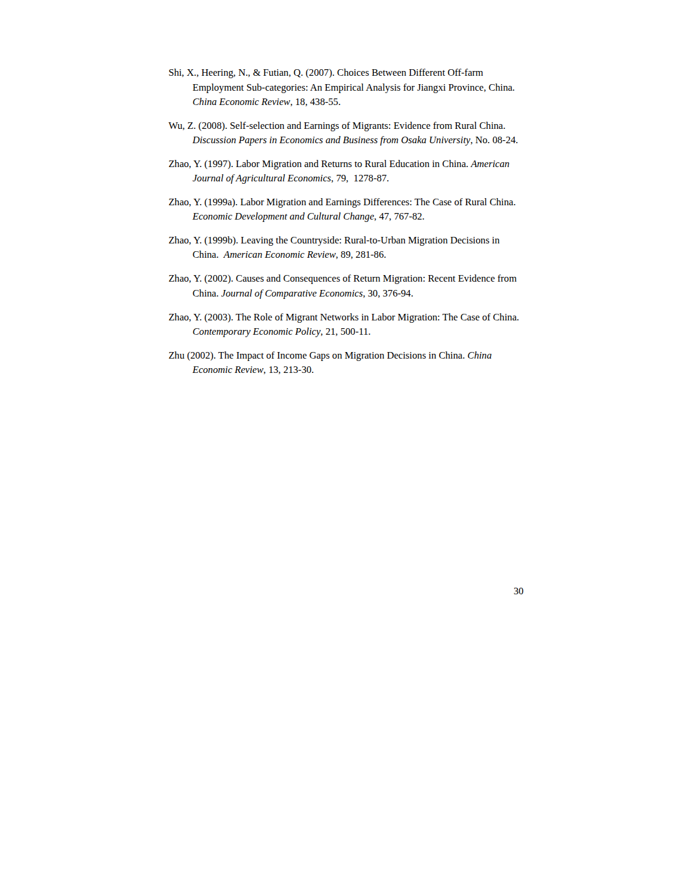Shi, X., Heering, N., & Futian, Q. (2007). Choices Between Different Off-farm Employment Sub-categories: An Empirical Analysis for Jiangxi Province, China. China Economic Review, 18, 438-55.
Wu, Z. (2008). Self-selection and Earnings of Migrants: Evidence from Rural China. Discussion Papers in Economics and Business from Osaka University, No. 08-24.
Zhao, Y. (1997). Labor Migration and Returns to Rural Education in China. American Journal of Agricultural Economics, 79, 1278-87.
Zhao, Y. (1999a). Labor Migration and Earnings Differences: The Case of Rural China. Economic Development and Cultural Change, 47, 767-82.
Zhao, Y. (1999b). Leaving the Countryside: Rural-to-Urban Migration Decisions in China. American Economic Review, 89, 281-86.
Zhao, Y. (2002). Causes and Consequences of Return Migration: Recent Evidence from China. Journal of Comparative Economics, 30, 376-94.
Zhao, Y. (2003). The Role of Migrant Networks in Labor Migration: The Case of China. Contemporary Economic Policy, 21, 500-11.
Zhu (2002). The Impact of Income Gaps on Migration Decisions in China. China Economic Review, 13, 213-30.
30